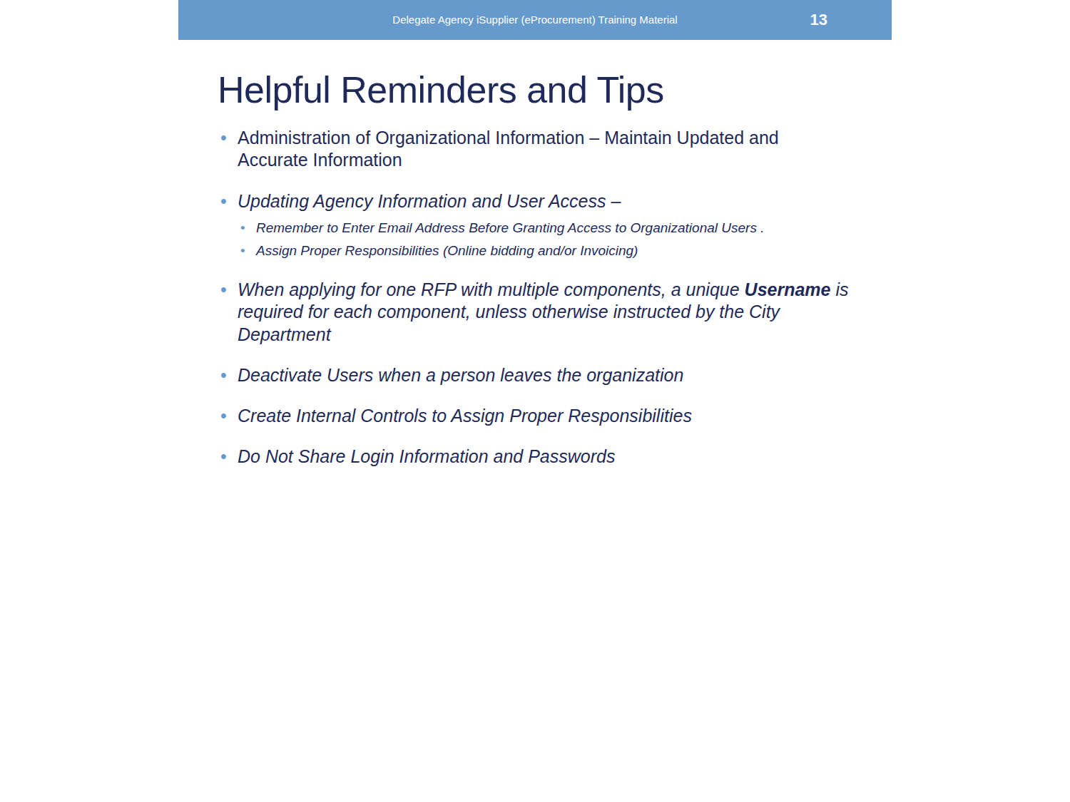Delegate Agency iSupplier (eProcurement) Training Material
13
Helpful Reminders and Tips
Administration of Organizational Information – Maintain Updated and Accurate Information
Updating Agency Information and User Access –
Remember to Enter Email Address Before Granting Access to Organizational Users .
Assign Proper Responsibilities (Online bidding and/or Invoicing)
When applying for one RFP with multiple components, a unique Username is required for each component, unless otherwise instructed by the City Department
Deactivate Users when a person leaves the organization
Create Internal Controls to Assign Proper Responsibilities
Do Not Share Login Information and Passwords